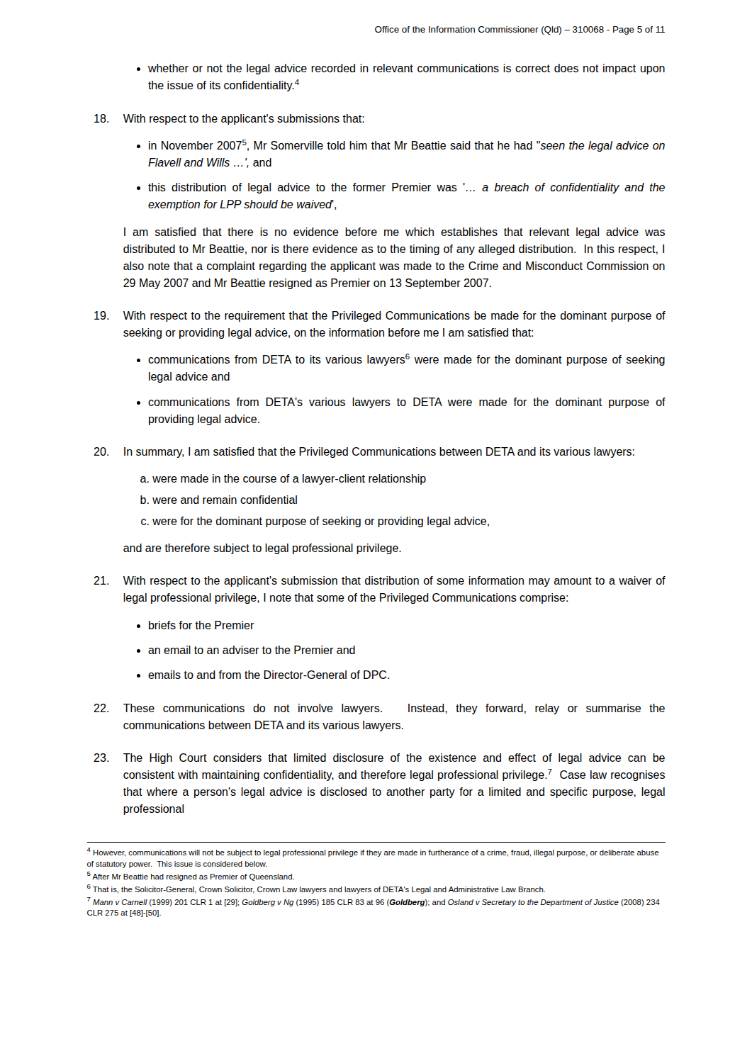Office of the Information Commissioner (Qld) – 310068 - Page 5 of 11
whether or not the legal advice recorded in relevant communications is correct does not impact upon the issue of its confidentiality.4
With respect to the applicant's submissions that:
in November 20075, Mr Somerville told him that Mr Beattie said that he had "seen the legal advice on Flavell and Wills …', and
this distribution of legal advice to the former Premier was '… a breach of confidentiality and the exemption for LPP should be waived',
I am satisfied that there is no evidence before me which establishes that relevant legal advice was distributed to Mr Beattie, nor is there evidence as to the timing of any alleged distribution. In this respect, I also note that a complaint regarding the applicant was made to the Crime and Misconduct Commission on 29 May 2007 and Mr Beattie resigned as Premier on 13 September 2007.
With respect to the requirement that the Privileged Communications be made for the dominant purpose of seeking or providing legal advice, on the information before me I am satisfied that:
communications from DETA to its various lawyers6 were made for the dominant purpose of seeking legal advice and
communications from DETA's various lawyers to DETA were made for the dominant purpose of providing legal advice.
In summary, I am satisfied that the Privileged Communications between DETA and its various lawyers:
were made in the course of a lawyer-client relationship
were and remain confidential
were for the dominant purpose of seeking or providing legal advice,
and are therefore subject to legal professional privilege.
With respect to the applicant's submission that distribution of some information may amount to a waiver of legal professional privilege, I note that some of the Privileged Communications comprise:
briefs for the Premier
an email to an adviser to the Premier and
emails to and from the Director-General of DPC.
These communications do not involve lawyers. Instead, they forward, relay or summarise the communications between DETA and its various lawyers.
The High Court considers that limited disclosure of the existence and effect of legal advice can be consistent with maintaining confidentiality, and therefore legal professional privilege.7 Case law recognises that where a person's legal advice is disclosed to another party for a limited and specific purpose, legal professional
4 However, communications will not be subject to legal professional privilege if they are made in furtherance of a crime, fraud, illegal purpose, or deliberate abuse of statutory power. This issue is considered below.
5 After Mr Beattie had resigned as Premier of Queensland.
6 That is, the Solicitor-General, Crown Solicitor, Crown Law lawyers and lawyers of DETA's Legal and Administrative Law Branch.
7 Mann v Carnell (1999) 201 CLR 1 at [29]; Goldberg v Ng (1995) 185 CLR 83 at 96 (Goldberg); and Osland v Secretary to the Department of Justice (2008) 234 CLR 275 at [48]-[50].